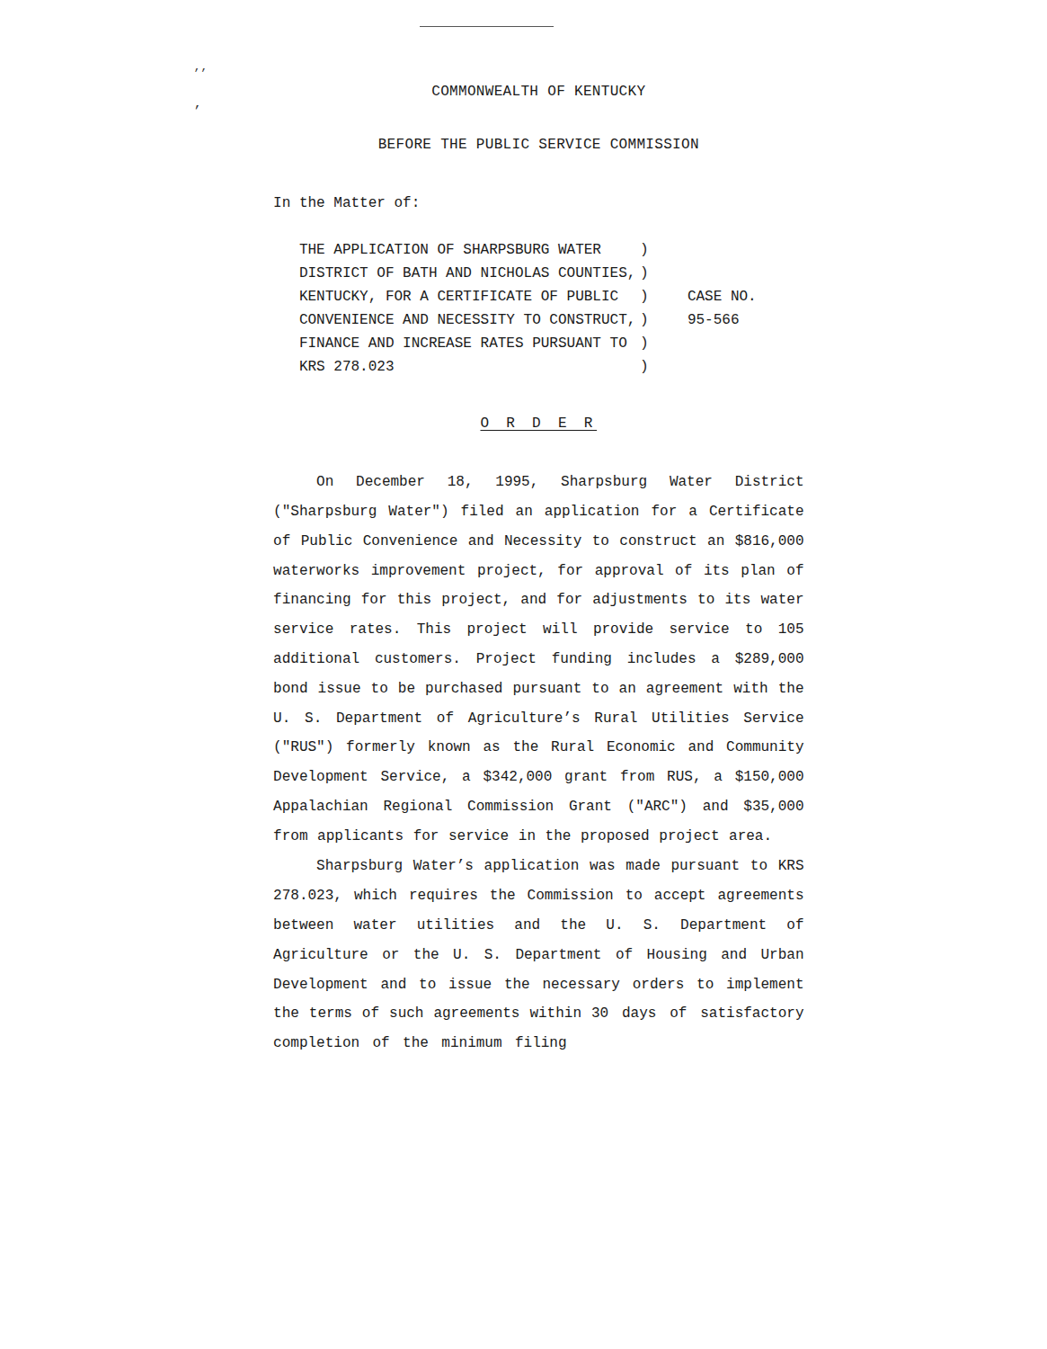’’
’
COMMONWEALTH OF KENTUCKY
BEFORE THE PUBLIC SERVICE COMMISSION
In the Matter of:
| THE APPLICATION OF SHARPSBURG WATER | ) | |
| DISTRICT OF BATH AND NICHOLAS COUNTIES, | ) | |
| KENTUCKY, FOR A CERTIFICATE OF PUBLIC | ) | CASE NO. |
| CONVENIENCE AND NECESSITY TO CONSTRUCT, | ) | 95-566 |
| FINANCE AND INCREASE RATES PURSUANT TO | ) | |
| KRS 278.023 | ) | |
O R D E R
On December 18, 1995, Sharpsburg Water District ("Sharpsburg Water") filed an application for a Certificate of Public Convenience and Necessity to construct an $816,000 waterworks improvement project, for approval of its plan of financing for this project, and for adjustments to its water service rates. This project will provide service to 105 additional customers. Project funding includes a $289,000 bond issue to be purchased pursuant to an agreement with the U. S. Department of Agriculture’s Rural Utilities Service ("RUS") formerly known as the Rural Economic and Community Development Service, a $342,000 grant from RUS, a $150,000 Appalachian Regional Commission Grant ("ARC") and $35,000 from applicants for service in the proposed project area.
Sharpsburg Water’s application was made pursuant to KRS 278.023, which requires the Commission to accept agreements between water utilities and the U. S. Department of Agriculture or the U. S. Department of Housing and Urban Development and to issue the necessary orders to implement the terms of such agreements within 30 days of satisfactory completion of the minimum filing